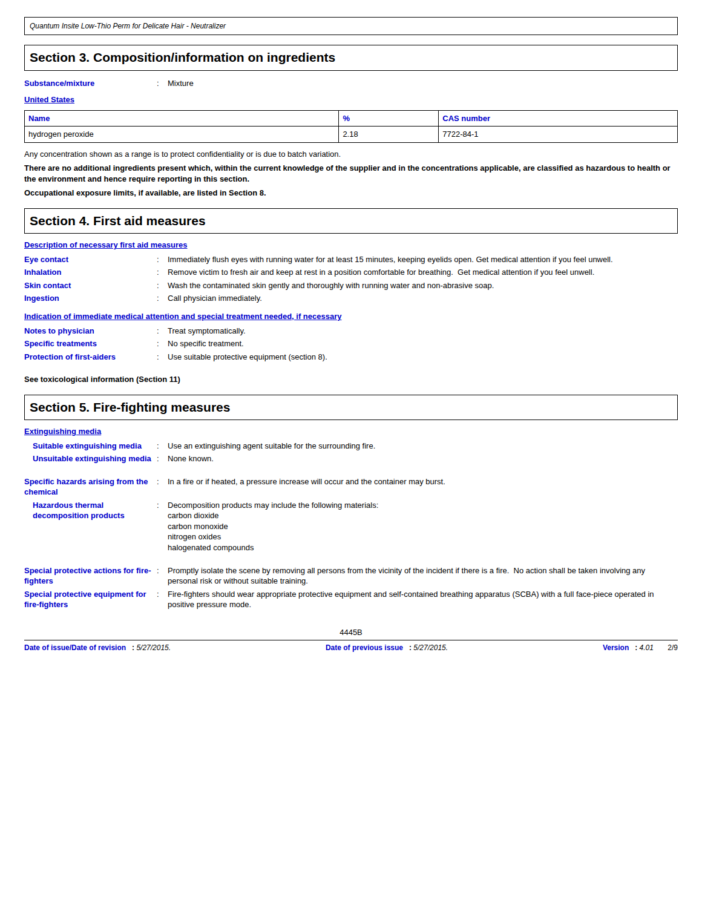Quantum Insite Low-Thio Perm for Delicate Hair - Neutralizer
Section 3. Composition/information on ingredients
| Substance/mixture | : | Mixture |
United States
| Name | % | CAS number |
| --- | --- | --- |
| hydrogen peroxide | 2.18 | 7722-84-1 |
Any concentration shown as a range is to protect confidentiality or is due to batch variation.
There are no additional ingredients present which, within the current knowledge of the supplier and in the concentrations applicable, are classified as hazardous to health or the environment and hence require reporting in this section.
Occupational exposure limits, if available, are listed in Section 8.
Section 4. First aid measures
Description of necessary first aid measures
| Eye contact | : | Immediately flush eyes with running water for at least 15 minutes, keeping eyelids open. Get medical attention if you feel unwell. |
| Inhalation | : | Remove victim to fresh air and keep at rest in a position comfortable for breathing. Get medical attention if you feel unwell. |
| Skin contact | : | Wash the contaminated skin gently and thoroughly with running water and non-abrasive soap. |
| Ingestion | : | Call physician immediately. |
Indication of immediate medical attention and special treatment needed, if necessary
| Notes to physician | : | Treat symptomatically. |
| Specific treatments | : | No specific treatment. |
| Protection of first-aiders | : | Use suitable protective equipment (section 8). |
See toxicological information (Section 11)
Section 5. Fire-fighting measures
Extinguishing media
| Suitable extinguishing media | : | Use an extinguishing agent suitable for the surrounding fire. |
| Unsuitable extinguishing media | : | None known. |
| Specific hazards arising from the chemical | : | In a fire or if heated, a pressure increase will occur and the container may burst. |
| Hazardous thermal decomposition products | : | Decomposition products may include the following materials: carbon dioxide carbon monoxide nitrogen oxides halogenated compounds |
| Special protective actions for fire-fighters | : | Promptly isolate the scene by removing all persons from the vicinity of the incident if there is a fire. No action shall be taken involving any personal risk or without suitable training. |
| Special protective equipment for fire-fighters | : | Fire-fighters should wear appropriate protective equipment and self-contained breathing apparatus (SCBA) with a full face-piece operated in positive pressure mode. |
4445B
Date of issue/Date of revision : 5/27/2015.
Date of previous issue : 5/27/2015.
Version : 4.01 2/9